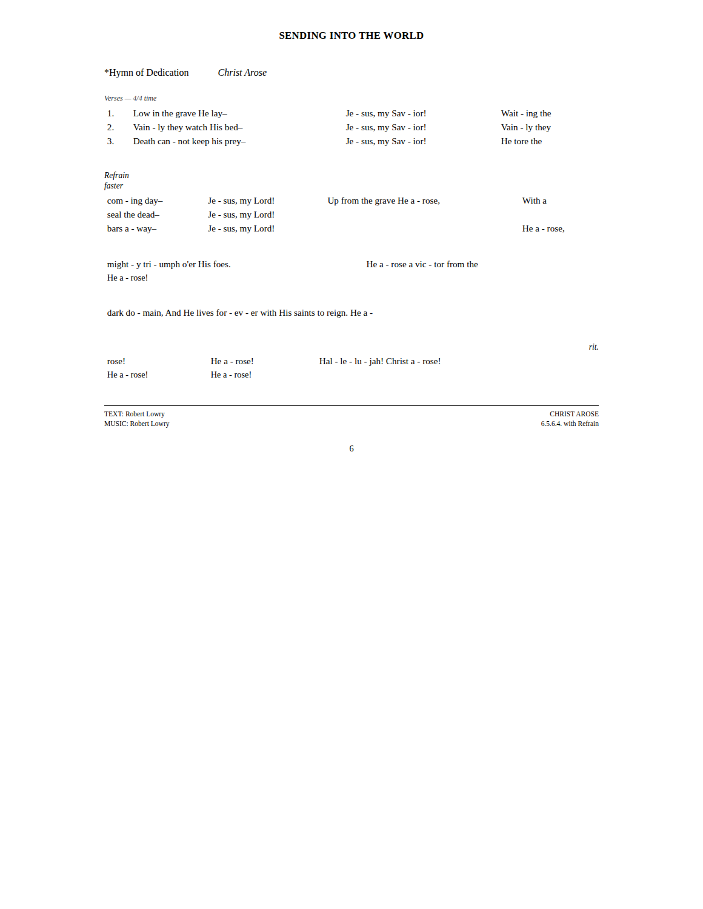Sending Into the World
*Hymn of Dedication Christ Arose
Verses — 4/4 time
| 1. | Low in the grave He lay– | Je - sus, my Sav - ior! | Wait - ing the |
| 2. | Vain - ly they watch His bed– | Je - sus, my Sav - ior! | Vain - ly they |
| 3. | Death can - not keep his prey– | Je - sus, my Sav - ior! | He tore the |
Refrain faster
| com - ing day– | Je - sus, my Lord! | Up from the grave He a - rose, | With a |
| seal the dead– | Je - sus, my Lord! | |
| bars a - way– | Je - sus, my Lord! | He a - rose, |
| might - y tri - umph o'er His foes. | He a - rose a vic - tor from the |
| He a - rose! | |
| dark do - main, And He lives for - ev - er with His saints to reign. He a - |
rit.
| rose! | He a - rose! | Hal - le - lu - jah! Christ a - rose! |
| He a - rose! | He a - rose! | |
Text: Robert Lowry
Music: Robert Lowry
Christ Arose
6.5.6.4. with Refrain
6